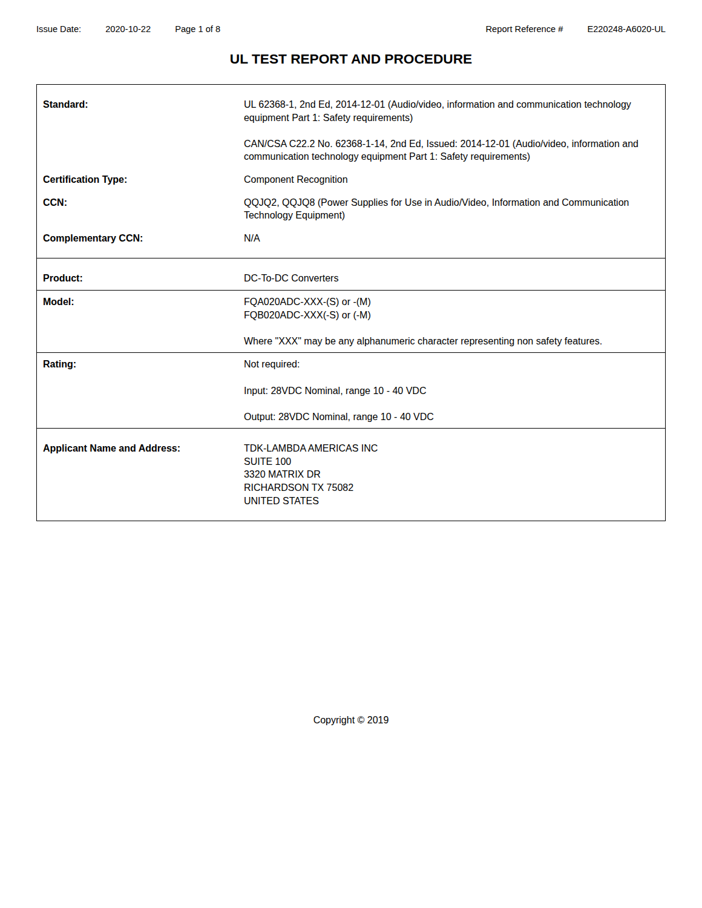Issue Date: 2020-10-22 Page 1 of 8
Report Reference # E220248-A6020-UL
UL TEST REPORT AND PROCEDURE
| Standard: | UL 62368-1, 2nd Ed, 2014-12-01 (Audio/video, information and communication technology equipment Part 1: Safety requirements) CAN/CSA C22.2 No. 62368-1-14, 2nd Ed, Issued: 2014-12-01 (Audio/video, information and communication technology equipment Part 1: Safety requirements) |
| Certification Type: | Component Recognition |
| CCN: | QQJQ2, QQJQ8 (Power Supplies for Use in Audio/Video, Information and Communication Technology Equipment) |
| Complementary CCN: | N/A |
| Product: | DC-To-DC Converters |
| Model: | FQA020ADC-XXX-(S) or -(M) FQB020ADC-XXX(-S) or (-M) Where "XXX" may be any alphanumeric character representing non safety features. |
| Rating: | Not required: Input: 28VDC Nominal, range 10 - 40 VDC Output: 28VDC Nominal, range 10 - 40 VDC |
| Applicant Name and Address: | TDK-LAMBDA AMERICAS INC SUITE 100 3320 MATRIX DR RICHARDSON TX 75082 UNITED STATES |
Copyright © 2019